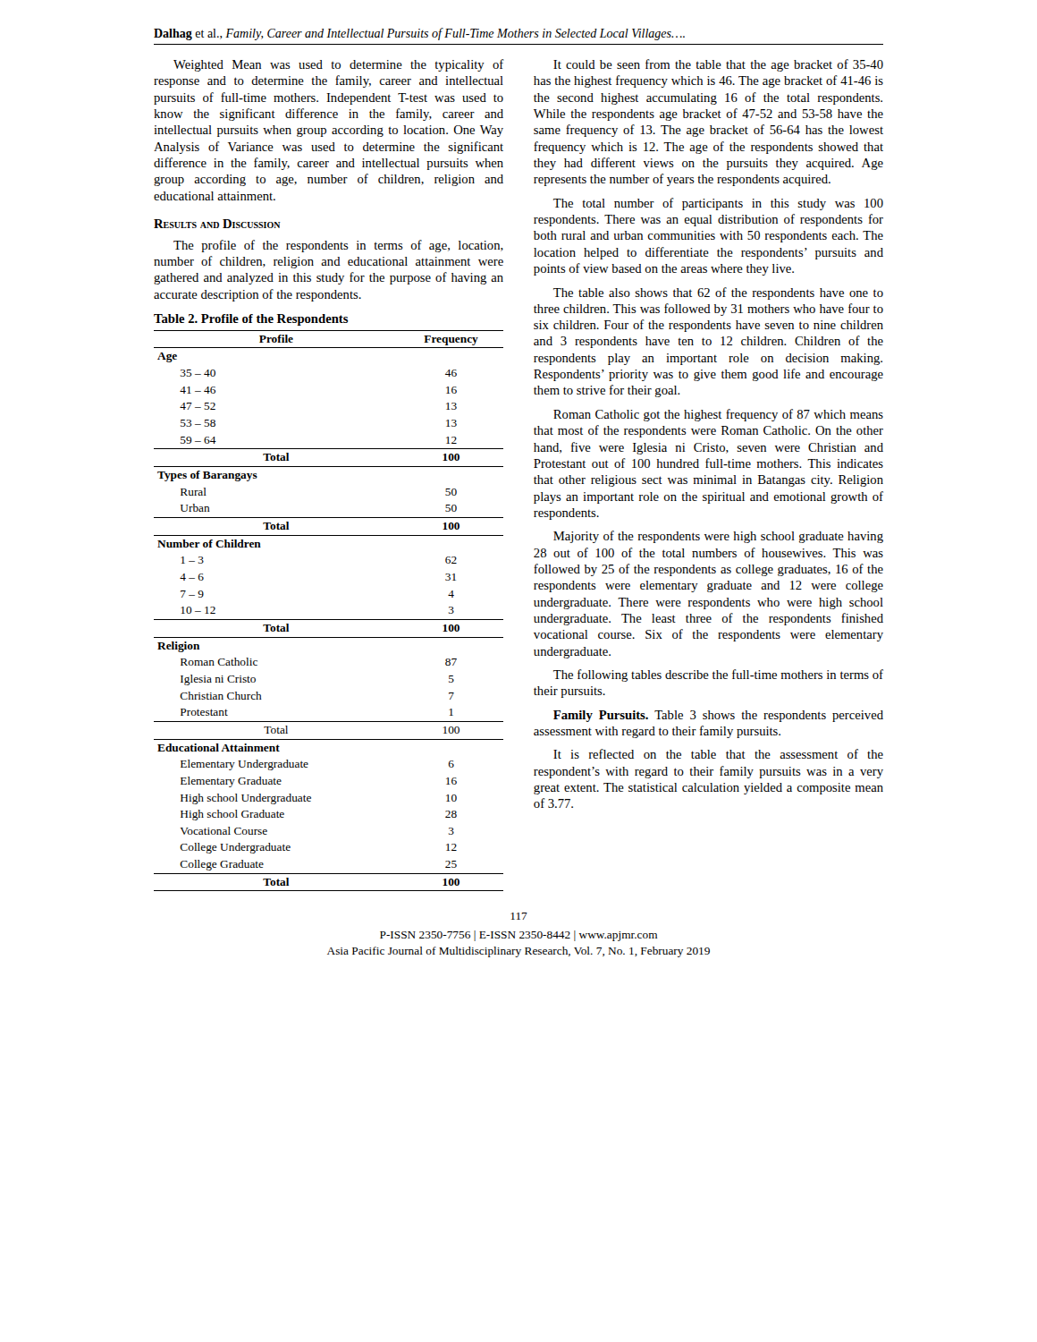Dalhag et al., Family, Career and Intellectual Pursuits of Full-Time Mothers in Selected Local Villages….
Weighted Mean was used to determine the typicality of response and to determine the family, career and intellectual pursuits of full-time mothers. Independent T-test was used to know the significant difference in the family, career and intellectual pursuits when group according to location. One Way Analysis of Variance was used to determine the significant difference in the family, career and intellectual pursuits when group according to age, number of children, religion and educational attainment.
Results and Discussion
The profile of the respondents in terms of age, location, number of children, religion and educational attainment were gathered and analyzed in this study for the purpose of having an accurate description of the respondents.
Table 2. Profile of the Respondents
| Profile | Frequency |
| --- | --- |
| Age |
| 35 – 40 | 46 |
| 41 – 46 | 16 |
| 47 – 52 | 13 |
| 53 – 58 | 13 |
| 59 – 64 | 12 |
| Total | 100 |
| Types of Barangays |
| Rural | 50 |
| Urban | 50 |
| Total | 100 |
| Number of Children |
| 1 – 3 | 62 |
| 4 – 6 | 31 |
| 7 – 9 | 4 |
| 10 – 12 | 3 |
| Total | 100 |
| Religion |
| Roman Catholic | 87 |
| Iglesia ni Cristo | 5 |
| Christian Church | 7 |
| Protestant | 1 |
| Total | 100 |
| Educational Attainment |
| Elementary Undergraduate | 6 |
| Elementary Graduate | 16 |
| High school Undergraduate | 10 |
| High school Graduate | 28 |
| Vocational Course | 3 |
| College Undergraduate | 12 |
| College Graduate | 25 |
| Total | 100 |
It could be seen from the table that the age bracket of 35-40 has the highest frequency which is 46. The age bracket of 41-46 is the second highest accumulating 16 of the total respondents. While the respondents age bracket of 47-52 and 53-58 have the same frequency of 13. The age bracket of 56-64 has the lowest frequency which is 12. The age of the respondents showed that they had different views on the pursuits they acquired. Age represents the number of years the respondents acquired.
The total number of participants in this study was 100 respondents. There was an equal distribution of respondents for both rural and urban communities with 50 respondents each. The location helped to differentiate the respondents’ pursuits and points of view based on the areas where they live.
The table also shows that 62 of the respondents have one to three children. This was followed by 31 mothers who have four to six children. Four of the respondents have seven to nine children and 3 respondents have ten to 12 children. Children of the respondents play an important role on decision making. Respondents’ priority was to give them good life and encourage them to strive for their goal.
Roman Catholic got the highest frequency of 87 which means that most of the respondents were Roman Catholic. On the other hand, five were Iglesia ni Cristo, seven were Christian and Protestant out of 100 hundred full-time mothers. This indicates that other religious sect was minimal in Batangas city. Religion plays an important role on the spiritual and emotional growth of respondents.
Majority of the respondents were high school graduate having 28 out of 100 of the total numbers of housewives. This was followed by 25 of the respondents as college graduates, 16 of the respondents were elementary graduate and 12 were college undergraduate. There were respondents who were high school undergraduate. The least three of the respondents finished vocational course. Six of the respondents were elementary undergraduate.
The following tables describe the full-time mothers in terms of their pursuits.
Family Pursuits. Table 3 shows the respondents perceived assessment with regard to their family pursuits.
It is reflected on the table that the assessment of the respondent’s with regard to their family pursuits was in a very great extent. The statistical calculation yielded a composite mean of 3.77.
117
P-ISSN 2350-7756 | E-ISSN 2350-8442 | www.apjmr.com
Asia Pacific Journal of Multidisciplinary Research, Vol. 7, No. 1, February 2019